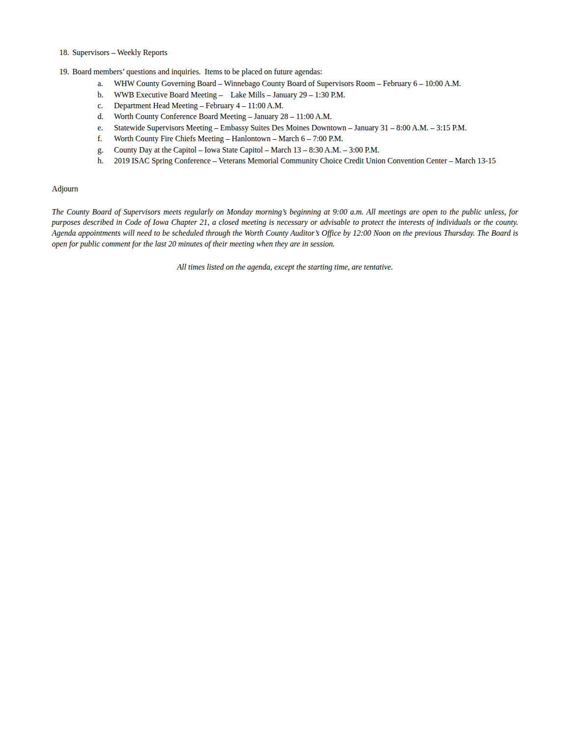18. Supervisors – Weekly Reports
19. Board members’ questions and inquiries. Items to be placed on future agendas:
a. WHW County Governing Board – Winnebago County Board of Supervisors Room – February 6 – 10:00 A.M.
b. WWB Executive Board Meeting – Lake Mills – January 29 – 1:30 P.M.
c. Department Head Meeting – February 4 – 11:00 A.M.
d. Worth County Conference Board Meeting – January 28 – 11:00 A.M.
e. Statewide Supervisors Meeting – Embassy Suites Des Moines Downtown – January 31 – 8:00 A.M. – 3:15 P.M.
f. Worth County Fire Chiefs Meeting – Hanlontown – March 6 – 7:00 P.M.
g. County Day at the Capitol – Iowa State Capitol – March 13 – 8:30 A.M. – 3:00 P.M.
h. 2019 ISAC Spring Conference – Veterans Memorial Community Choice Credit Union Convention Center – March 13-15
Adjourn
The County Board of Supervisors meets regularly on Monday morning’s beginning at 9:00 a.m. All meetings are open to the public unless, for purposes described in Code of Iowa Chapter 21, a closed meeting is necessary or advisable to protect the interests of individuals or the county. Agenda appointments will need to be scheduled through the Worth County Auditor’s Office by 12:00 Noon on the previous Thursday. The Board is open for public comment for the last 20 minutes of their meeting when they are in session.
All times listed on the agenda, except the starting time, are tentative.